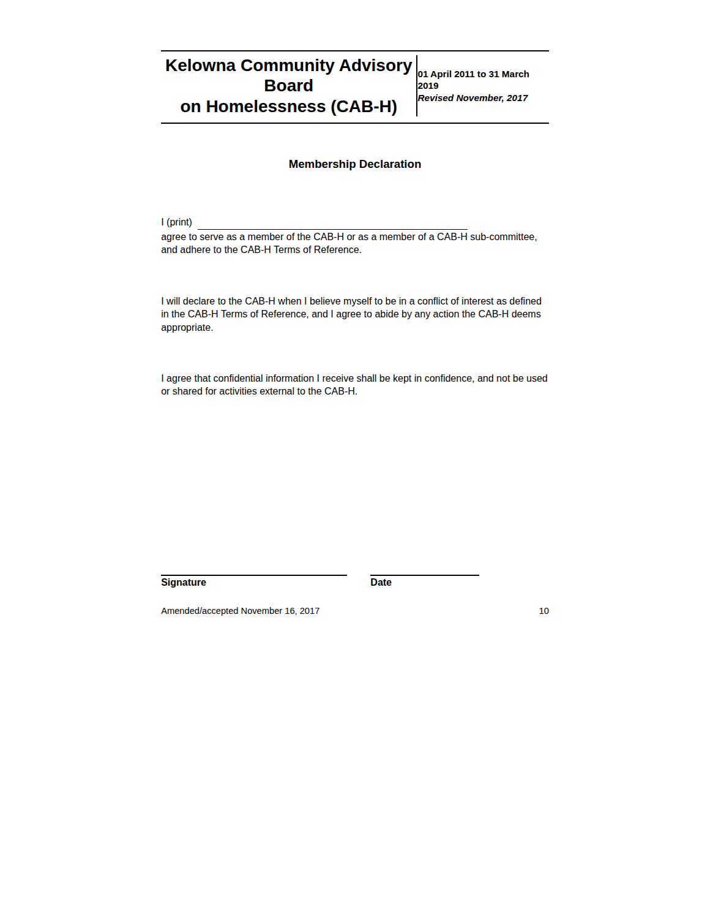| Kelowna Community Advisory Board on Homelessness (CAB-H) | 01 April 2011 to 31 March 2019 Revised November, 2017 |
Membership Declaration
I (print)
agree to serve as a member of the CAB-H or as a member of a CAB-H sub-committee, and adhere to the CAB-H Terms of Reference.
I will declare to the CAB-H when I believe myself to be in a conflict of interest as defined in the CAB-H Terms of Reference, and I agree to abide by any action the CAB-H deems appropriate.
I agree that confidential information I receive shall be kept in confidence, and not be used or shared for activities external to the CAB-H.
| Signature | | Date | |
| Amended/accepted November 16, 2017 | 10 |